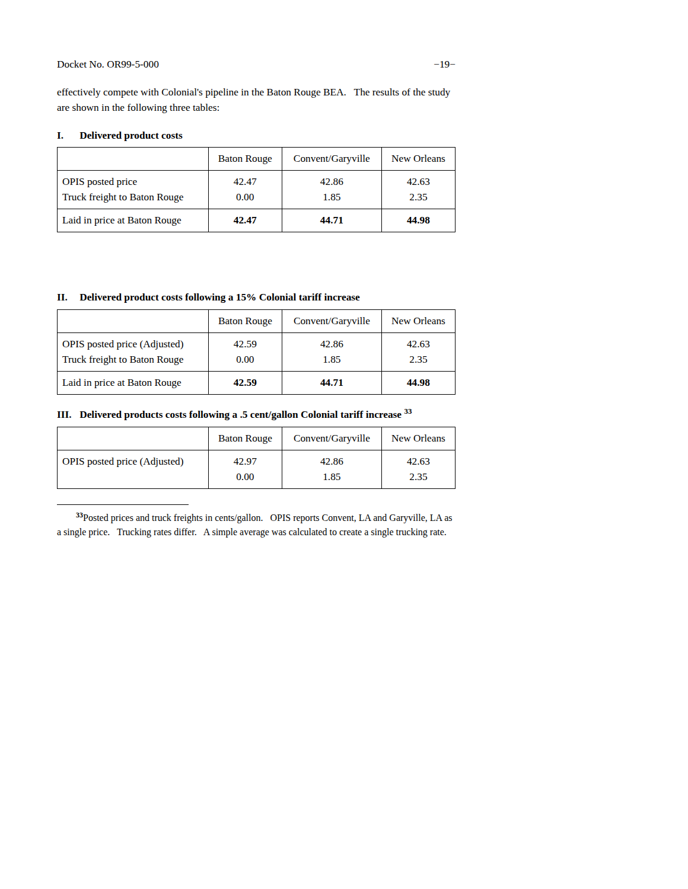Docket No. OR99-5-000
−19−
effectively compete with Colonial's pipeline in the Baton Rouge BEA. The results of the study are shown in the following three tables:
I. Delivered product costs
| | Baton Rouge | Convent/Garyville | New Orleans |
| OPIS posted price Truck freight to Baton Rouge | 42.47 0.00 | 42.86 1.85 | 42.63 2.35 |
| Laid in price at Baton Rouge | 42.47 | 44.71 | 44.98 |
II. Delivered product costs following a 15% Colonial tariff increase
| | Baton Rouge | Convent/Garyville | New Orleans |
| OPIS posted price (Adjusted) Truck freight to Baton Rouge | 42.59 0.00 | 42.86 1.85 | 42.63 2.35 |
| Laid in price at Baton Rouge | 42.59 | 44.71 | 44.98 |
III. Delivered products costs following a .5 cent/gallon Colonial tariff increase 33
| | Baton Rouge | Convent/Garyville | New Orleans |
| OPIS posted price (Adjusted) | 42.97 0.00 | 42.86 1.85 | 42.63 2.35 |
33Posted prices and truck freights in cents/gallon. OPIS reports Convent, LA and Garyville, LA as a single price. Trucking rates differ. A simple average was calculated to create a single trucking rate.